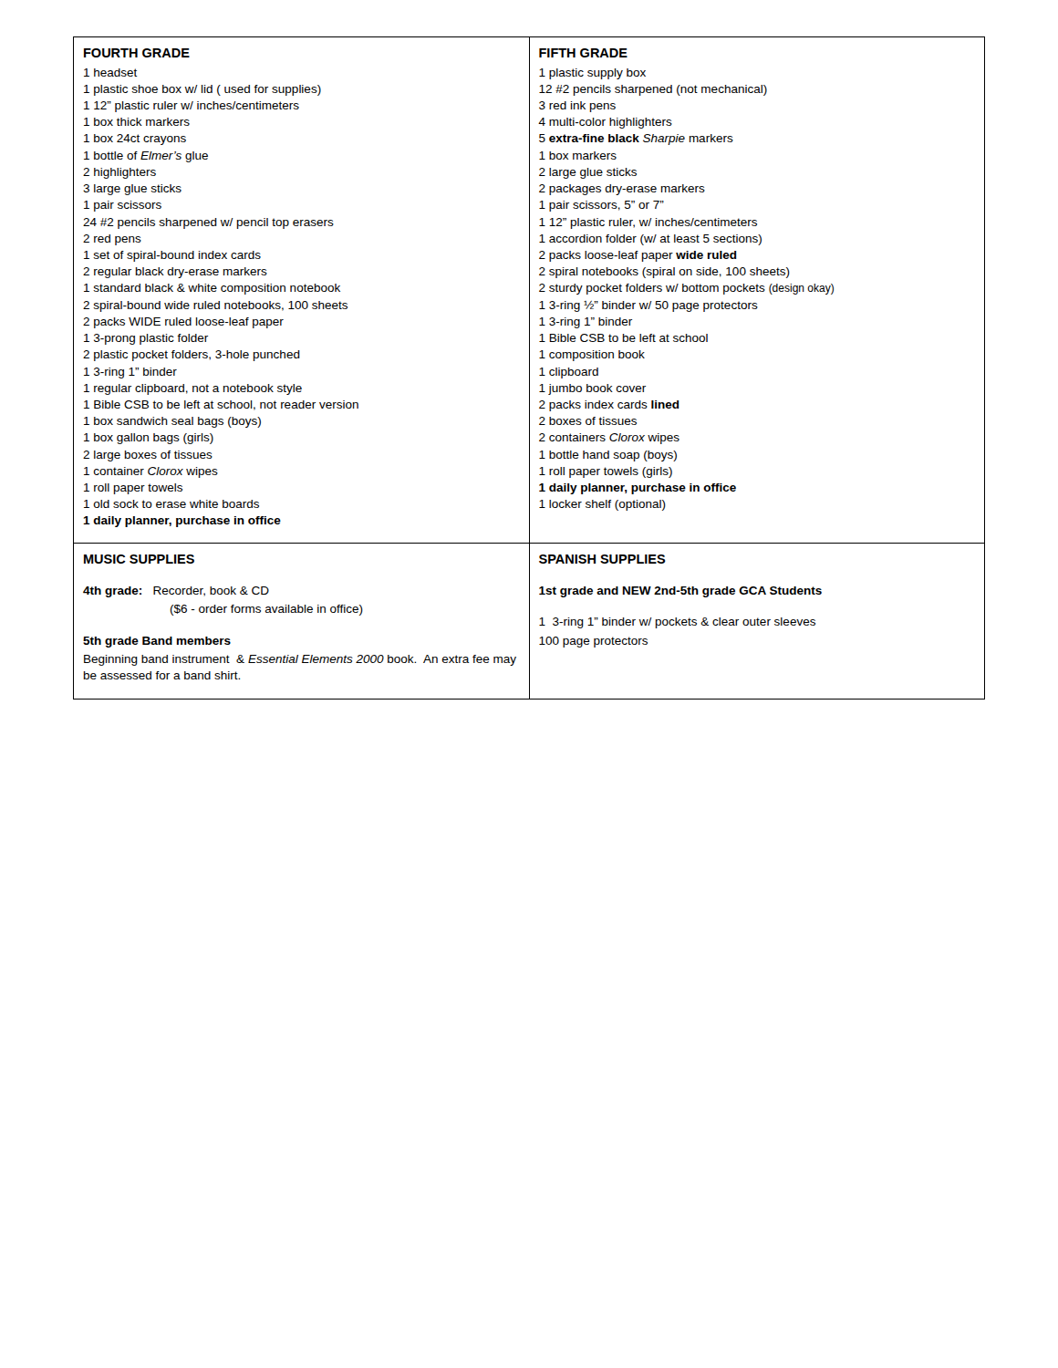| FOURTH GRADE 1 headset 1 plastic shoe box w/ lid ( used for supplies) 1 12” plastic ruler w/ inches/centimeters 1 box thick markers 1 box 24ct crayons 1 bottle of Elmer’s glue 2 highlighters 3 large glue sticks 1 pair scissors 24 #2 pencils sharpened w/ pencil top erasers 2 red pens 1 set of spiral-bound index cards 2 regular black dry-erase markers 1 standard black & white composition notebook 2 spiral-bound wide ruled notebooks, 100 sheets 2 packs WIDE ruled loose-leaf paper 1 3-prong plastic folder 2 plastic pocket folders, 3-hole punched 1 3-ring 1” binder 1 regular clipboard, not a notebook style 1 Bible CSB to be left at school, not reader version 1 box sandwich seal bags (boys) 1 box gallon bags (girls) 2 large boxes of tissues 1 container Clorox wipes 1 roll paper towels 1 old sock to erase white boards 1 daily planner, purchase in office | FIFTH GRADE 1 plastic supply box 12 #2 pencils sharpened (not mechanical) 3 red ink pens 4 multi-color highlighters 5 extra-fine black Sharpie markers 1 box markers 2 large glue sticks 2 packages dry-erase markers 1 pair scissors, 5” or 7” 1 12” plastic ruler, w/ inches/centimeters 1 accordion folder (w/ at least 5 sections) 2 packs loose-leaf paper wide ruled 2 spiral notebooks (spiral on side, 100 sheets) 2 sturdy pocket folders w/ bottom pockets (design okay) 1 3-ring ½” binder w/ 50 page protectors 1 3-ring 1” binder 1 Bible CSB to be left at school 1 composition book 1 clipboard 1 jumbo book cover 2 packs index cards lined 2 boxes of tissues 2 containers Clorox wipes 1 bottle hand soap (boys) 1 roll paper towels (girls) 1 daily planner, purchase in office 1 locker shelf (optional) |
| MUSIC SUPPLIES 4th grade: Recorder, book & CD ($6 - order forms available in office) 5th grade Band members Beginning band instrument & Essential Elements 2000 book. An extra fee may be assessed for a band shirt. | SPANISH SUPPLIES 1st grade and NEW 2nd-5th grade GCA Students 1 3-ring 1” binder w/ pockets & clear outer sleeves 100 page protectors |